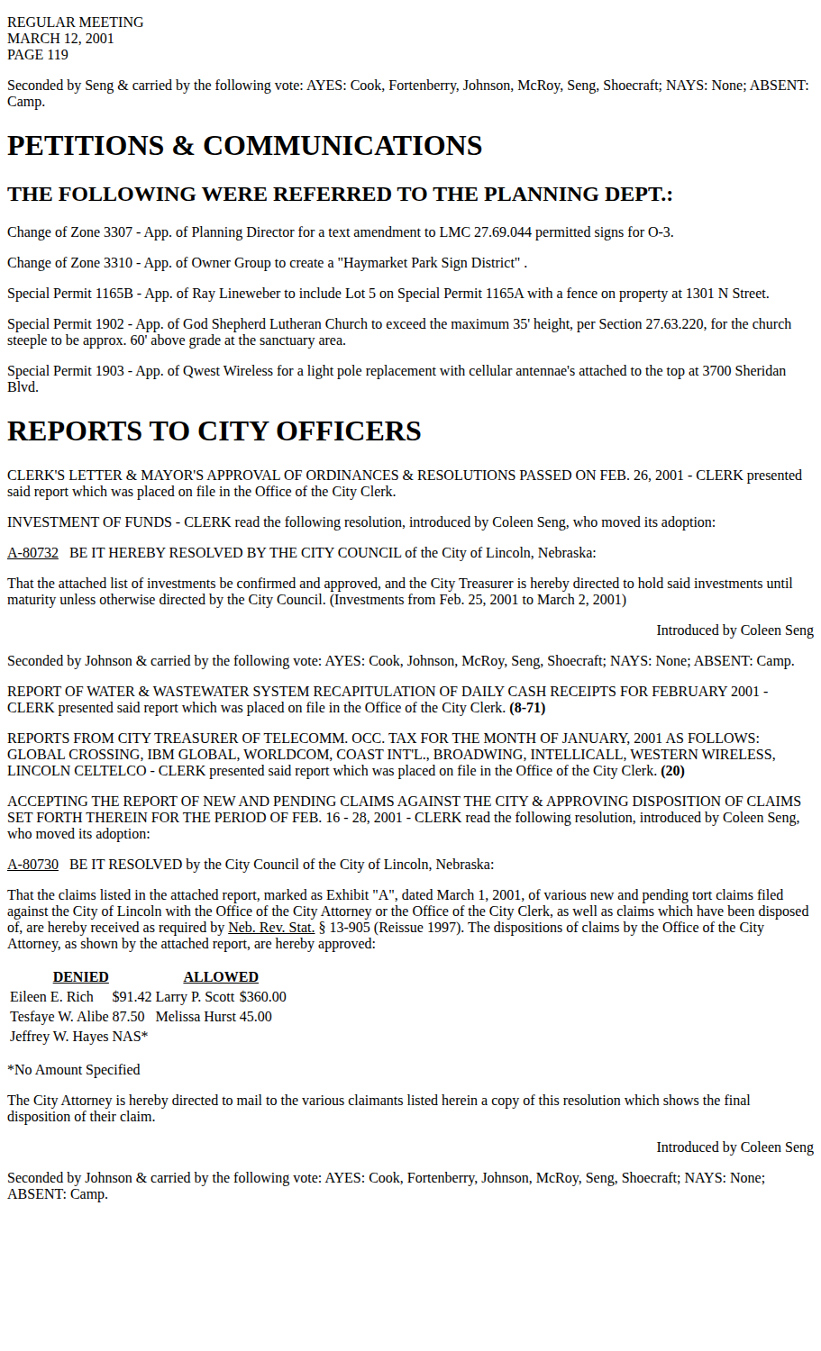REGULAR MEETING
MARCH 12, 2001
PAGE 119
Seconded by Seng & carried by the following vote: AYES: Cook, Fortenberry, Johnson, McRoy, Seng, Shoecraft; NAYS: None; ABSENT: Camp.
PETITIONS & COMMUNICATIONS
THE FOLLOWING WERE REFERRED TO THE PLANNING DEPT.:
Change of Zone 3307 - App. of Planning Director for a text amendment to LMC 27.69.044 permitted signs for O-3.
Change of Zone 3310 - App. of Owner Group to create a "Haymarket Park Sign District" .
Special Permit 1165B - App. of Ray Lineweber to include Lot 5 on Special Permit 1165A with a fence on property at 1301 N Street.
Special Permit 1902 - App. of God Shepherd Lutheran Church to exceed the maximum 35' height, per Section 27.63.220, for the church steeple to be approx. 60' above grade at the sanctuary area.
Special Permit 1903 - App. of Qwest Wireless for a light pole replacement with cellular antennae's attached to the top at 3700 Sheridan Blvd.
REPORTS TO CITY OFFICERS
CLERK'S LETTER & MAYOR'S APPROVAL OF ORDINANCES & RESOLUTIONS PASSED ON FEB. 26, 2001 - CLERK presented said report which was placed on file in the Office of the City Clerk.
INVESTMENT OF FUNDS - CLERK read the following resolution, introduced by Coleen Seng, who moved its adoption:
A-80732 BE IT HEREBY RESOLVED BY THE CITY COUNCIL of the City of Lincoln, Nebraska:
That the attached list of investments be confirmed and approved, and the City Treasurer is hereby directed to hold said investments until maturity unless otherwise directed by the City Council. (Investments from Feb. 25, 2001 to March 2, 2001)
Introduced by Coleen Seng
Seconded by Johnson & carried by the following vote: AYES: Cook, Johnson, McRoy, Seng, Shoecraft; NAYS: None; ABSENT: Camp.
REPORT OF WATER & WASTEWATER SYSTEM RECAPITULATION OF DAILY CASH RECEIPTS FOR FEBRUARY 2001 - CLERK presented said report which was placed on file in the Office of the City Clerk. (8-71)
REPORTS FROM CITY TREASURER OF TELECOMM. OCC. TAX FOR THE MONTH OF JANUARY, 2001 AS FOLLOWS: GLOBAL CROSSING, IBM GLOBAL, WORLDCOM, COAST INT'L., BROADWING, INTELLICALL, WESTERN WIRELESS, LINCOLN CELTELCO - CLERK presented said report which was placed on file in the Office of the City Clerk. (20)
ACCEPTING THE REPORT OF NEW AND PENDING CLAIMS AGAINST THE CITY & APPROVING DISPOSITION OF CLAIMS SET FORTH THEREIN FOR THE PERIOD OF FEB. 16 - 28, 2001 - CLERK read the following resolution, introduced by Coleen Seng, who moved its adoption:
A-80730 BE IT RESOLVED by the City Council of the City of Lincoln, Nebraska:
That the claims listed in the attached report, marked as Exhibit "A", dated March 1, 2001, of various new and pending tort claims filed against the City of Lincoln with the Office of the City Attorney or the Office of the City Clerk, as well as claims which have been disposed of, are hereby received as required by Neb. Rev. Stat. § 13-905 (Reissue 1997). The dispositions of claims by the Office of the City Attorney, as shown by the attached report, are hereby approved:
| DENIED | ALLOWED |
| --- | --- |
| Eileen E. Rich | $91.42 | Larry P. Scott | $360.00 |
| Tesfaye W. Alibe | 87.50 | Melissa Hurst | 45.00 |
| Jeffrey W. Hayes | NAS* | | |
*No Amount Specified
The City Attorney is hereby directed to mail to the various claimants listed herein a copy of this resolution which shows the final disposition of their claim.
Introduced by Coleen Seng
Seconded by Johnson & carried by the following vote: AYES: Cook, Fortenberry, Johnson, McRoy, Seng, Shoecraft; NAYS: None; ABSENT: Camp.